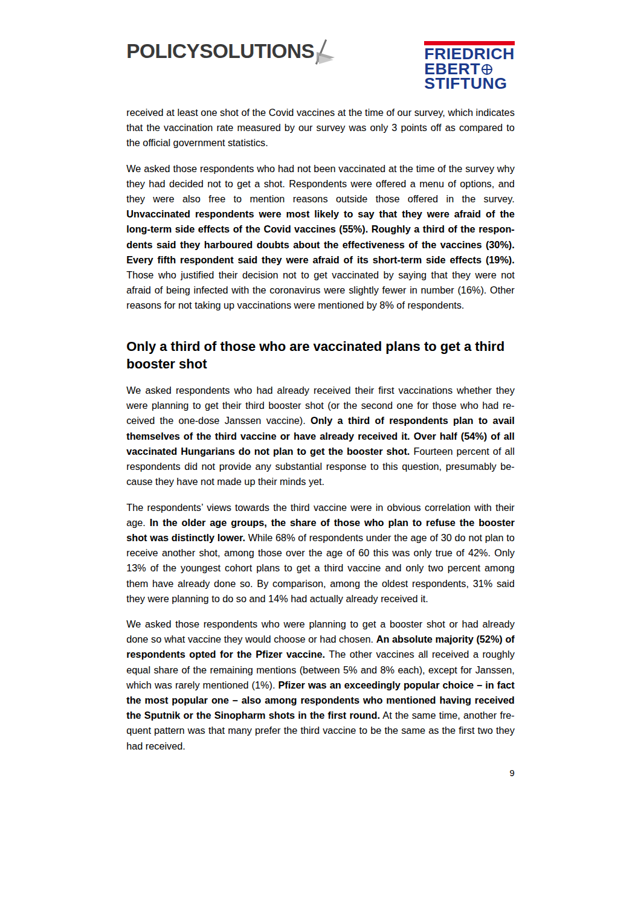POLICYSOLUTIONS
FRIEDRICH
EBERT
STIFTUNG
received at least one shot of the Covid vaccines at the time of our survey, which indicates that the vaccination rate measured by our survey was only 3 points off as compared to the official government statistics.
We asked those respondents who had not been vaccinated at the time of the survey why they had decided not to get a shot. Respondents were offered a menu of options, and they were also free to mention reasons outside those offered in the survey. Unvaccinated respondents were most likely to say that they were afraid of the long-term side effects of the Covid vaccines (55%). Roughly a third of the respondents said they harboured doubts about the effectiveness of the vaccines (30%). Every fifth respondent said they were afraid of its short-term side effects (19%). Those who justified their decision not to get vaccinated by saying that they were not afraid of being infected with the coronavirus were slightly fewer in number (16%). Other reasons for not taking up vaccinations were mentioned by 8% of respondents.
Only a third of those who are vaccinated plans to get a third booster shot
We asked respondents who had already received their first vaccinations whether they were planning to get their third booster shot (or the second one for those who had received the one-dose Janssen vaccine). Only a third of respondents plan to avail themselves of the third vaccine or have already received it. Over half (54%) of all vaccinated Hungarians do not plan to get the booster shot. Fourteen percent of all respondents did not provide any substantial response to this question, presumably because they have not made up their minds yet.
The respondents’ views towards the third vaccine were in obvious correlation with their age. In the older age groups, the share of those who plan to refuse the booster shot was distinctly lower. While 68% of respondents under the age of 30 do not plan to receive another shot, among those over the age of 60 this was only true of 42%. Only 13% of the youngest cohort plans to get a third vaccine and only two percent among them have already done so. By comparison, among the oldest respondents, 31% said they were planning to do so and 14% had actually already received it.
We asked those respondents who were planning to get a booster shot or had already done so what vaccine they would choose or had chosen. An absolute majority (52%) of respondents opted for the Pfizer vaccine. The other vaccines all received a roughly equal share of the remaining mentions (between 5% and 8% each), except for Janssen, which was rarely mentioned (1%). Pfizer was an exceedingly popular choice – in fact the most popular one – also among respondents who mentioned having received the Sputnik or the Sinopharm shots in the first round. At the same time, another frequent pattern was that many prefer the third vaccine to be the same as the first two they had received.
9